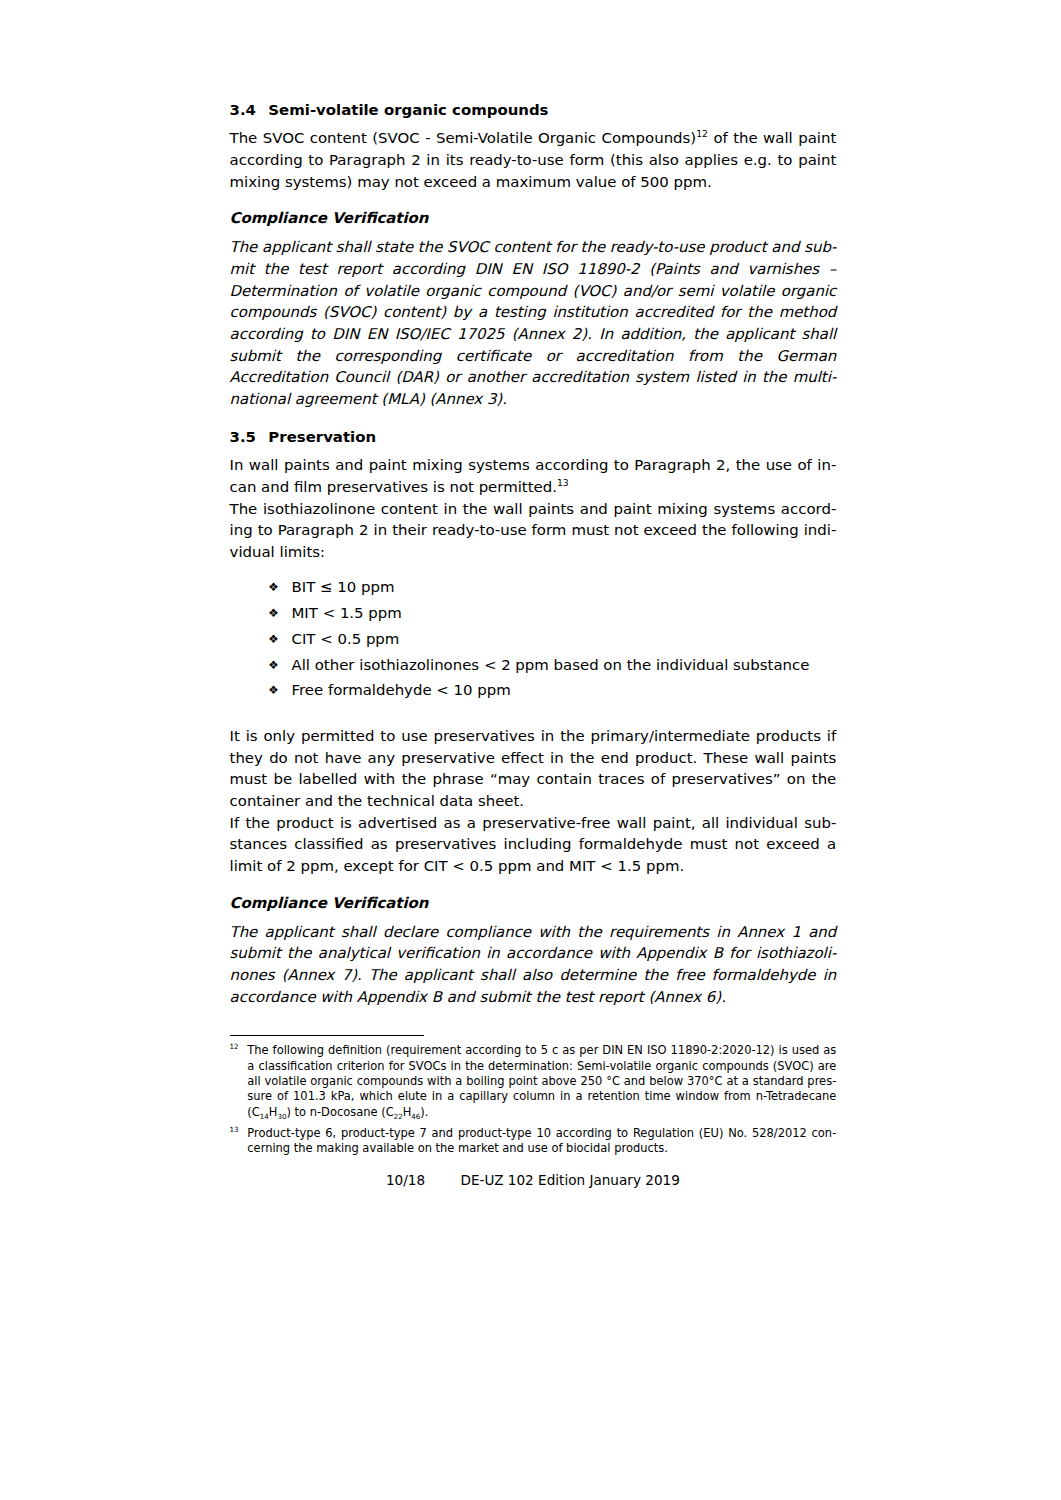3.4 Semi-volatile organic compounds
The SVOC content (SVOC - Semi-Volatile Organic Compounds)12 of the wall paint according to Paragraph 2 in its ready-to-use form (this also applies e.g. to paint mixing systems) may not exceed a maximum value of 500 ppm.
Compliance Verification
The applicant shall state the SVOC content for the ready-to-use product and submit the test report according DIN EN ISO 11890-2 (Paints and varnishes – Determination of volatile organic compound (VOC) and/or semi volatile organic compounds (SVOC) content) by a testing institution accredited for the method according to DIN EN ISO/IEC 17025 (Annex 2). In addition, the applicant shall submit the corresponding certificate or accreditation from the German Accreditation Council (DAR) or another accreditation system listed in the multinational agreement (MLA) (Annex 3).
3.5 Preservation
In wall paints and paint mixing systems according to Paragraph 2, the use of in-can and film preservatives is not permitted.13
The isothiazolinone content in the wall paints and paint mixing systems according to Paragraph 2 in their ready-to-use form must not exceed the following individual limits:
BIT ≤ 10 ppm
MIT < 1.5 ppm
CIT < 0.5 ppm
All other isothiazolinones < 2 ppm based on the individual substance
Free formaldehyde < 10 ppm
It is only permitted to use preservatives in the primary/intermediate products if they do not have any preservative effect in the end product. These wall paints must be labelled with the phrase “may contain traces of preservatives” on the container and the technical data sheet.
If the product is advertised as a preservative-free wall paint, all individual substances classified as preservatives including formaldehyde must not exceed a limit of 2 ppm, except for CIT < 0.5 ppm and MIT < 1.5 ppm.
Compliance Verification
The applicant shall declare compliance with the requirements in Annex 1 and submit the analytical verification in accordance with Appendix B for isothiazolinones (Annex 7). The applicant shall also determine the free formaldehyde in accordance with Appendix B and submit the test report (Annex 6).
12
The following definition (requirement according to 5 c as per DIN EN ISO 11890-2:2020-12) is used as a classification criterion for SVOCs in the determination: Semi-volatile organic compounds (SVOC) are all volatile organic compounds with a boiling point above 250 °C and below 370°C at a standard pressure of 101.3 kPa, which elute in a capillary column in a retention time window from n-Tetradecane (C14H30) to n-Docosane (C22H46).
13
Product-type 6, product-type 7 and product-type 10 according to Regulation (EU) No. 528/2012 concerning the making available on the market and use of biocidal products.
10/18 DE-UZ 102 Edition January 2019